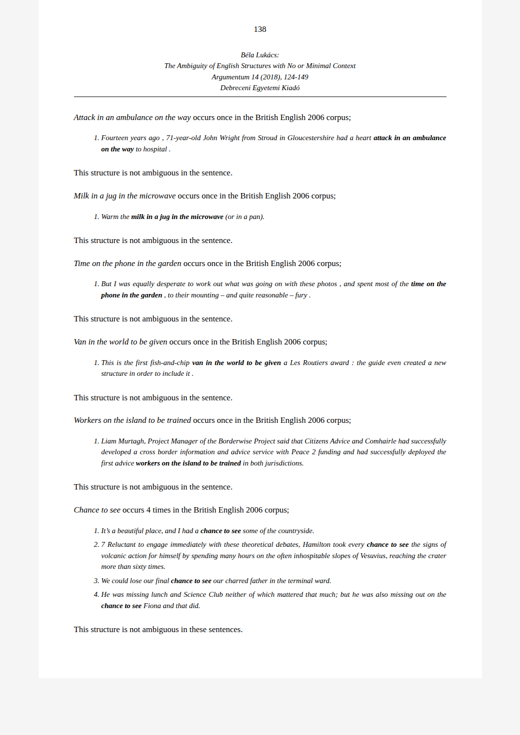138
Béla Lukács:
The Ambiguity of English Structures with No or Minimal Context
Argumentum 14 (2018), 124-149
Debreceni Egyetemi Kiadó
Attack in an ambulance on the way occurs once in the British English 2006 corpus;
Fourteen years ago , 71-year-old John Wright from Stroud in Gloucestershire had a heart attack in an ambulance on the way to hospital .
This structure is not ambiguous in the sentence.
Milk in a jug in the microwave occurs once in the British English 2006 corpus;
Warm the milk in a jug in the microwave (or in a pan).
This structure is not ambiguous in the sentence.
Time on the phone in the garden occurs once in the British English 2006 corpus;
But I was equally desperate to work out what was going on with these photos , and spent most of the time on the phone in the garden , to their mounting – and quite reasonable – fury .
This structure is not ambiguous in the sentence.
Van in the world to be given occurs once in the British English 2006 corpus;
This is the first fish-and-chip van in the world to be given a Les Routiers award : the guide even created a new structure in order to include it .
This structure is not ambiguous in the sentence.
Workers on the island to be trained occurs once in the British English 2006 corpus;
Liam Murtagh, Project Manager of the Borderwise Project said that Citizens Advice and Comhairle had successfully developed a cross border information and advice service with Peace 2 funding and had successfully deployed the first advice workers on the island to be trained in both jurisdictions.
This structure is not ambiguous in the sentence.
Chance to see occurs 4 times in the British English 2006 corpus;
It’s a beautiful place, and I had a chance to see some of the countryside.
7 Reluctant to engage immediately with these theoretical debates, Hamilton took every chance to see the signs of volcanic action for himself by spending many hours on the often inhospitable slopes of Vesuvius, reaching the crater more than sixty times.
We could lose our final chance to see our charred father in the terminal ward.
He was missing lunch and Science Club neither of which mattered that much; but he was also missing out on the chance to see Fiona and that did.
This structure is not ambiguous in these sentences.